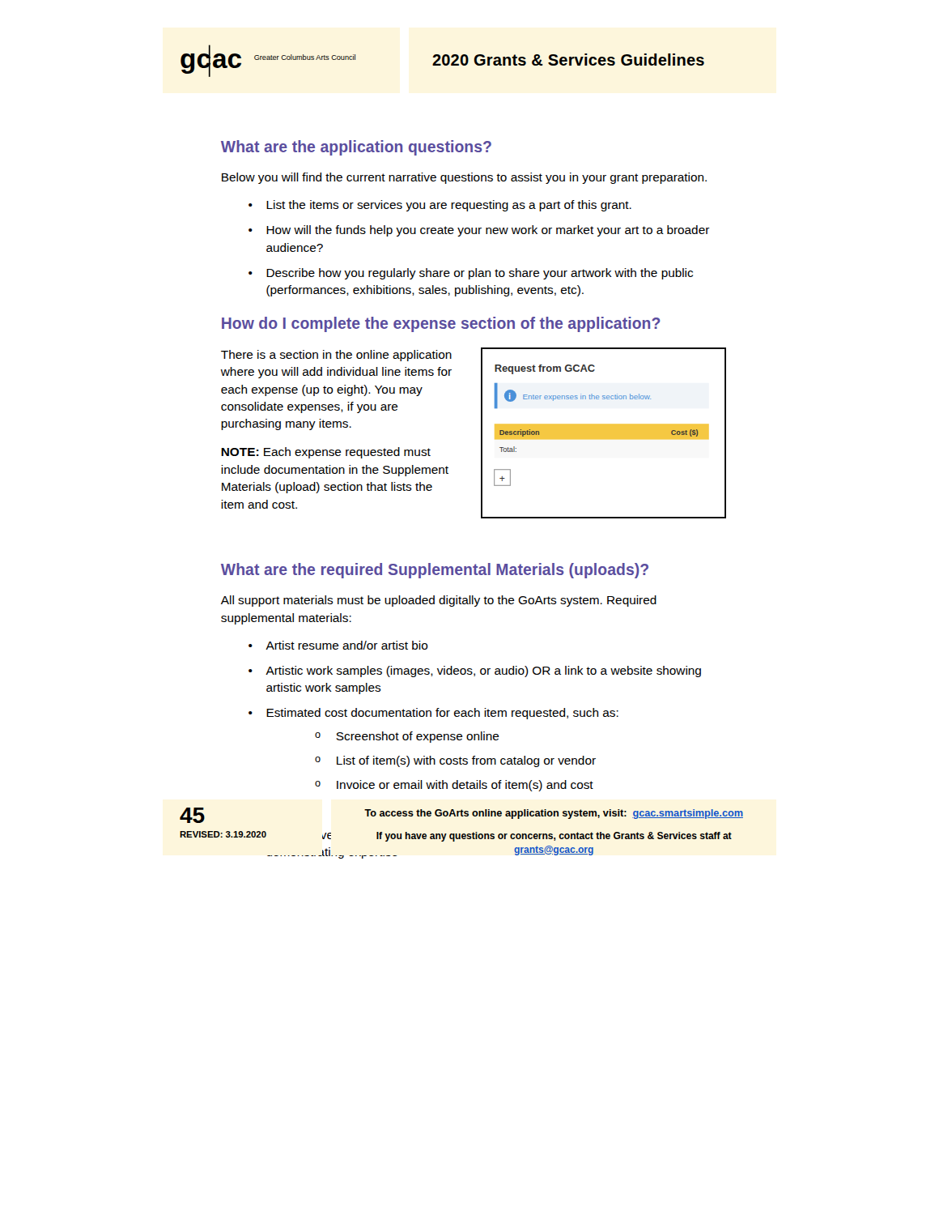2020 Grants & Services Guidelines
What are the application questions?
Below you will find the current narrative questions to assist you in your grant preparation.
List the items or services you are requesting as a part of this grant.
How will the funds help you create your new work or market your art to a broader audience?
Describe how you regularly share or plan to share your artwork with the public (performances, exhibitions, sales, publishing, events, etc).
How do I complete the expense section of the application?
There is a section in the online application where you will add individual line items for each expense (up to eight). You may consolidate expenses, if you are purchasing many items.
NOTE: Each expense requested must include documentation in the Supplement Materials (upload) section that lists the item and cost.
What are the required Supplemental Materials (uploads)?
All support materials must be uploaded digitally to the GoArts system. Required supplemental materials:
Artist resume and/or artist bio
Artistic work samples (images, videos, or audio) OR a link to a website showing artistic work samples
Estimated cost documentation for each item requested, such as:
Screenshot of expense online
List of item(s) with costs from catalog or vendor
Invoice or email with details of item(s) and cost
Invoice or detailed email from vendor, consultant, or designer
If hiring a vendor/consultant, provide a website, bio, and/or work samples demonstrating expertise
45
REVISED: 3.19.2020
To access the GoArts online application system, visit: gcac.smartsimple.com
If you have any questions or concerns, contact the Grants & Services staff at grants@gcac.org